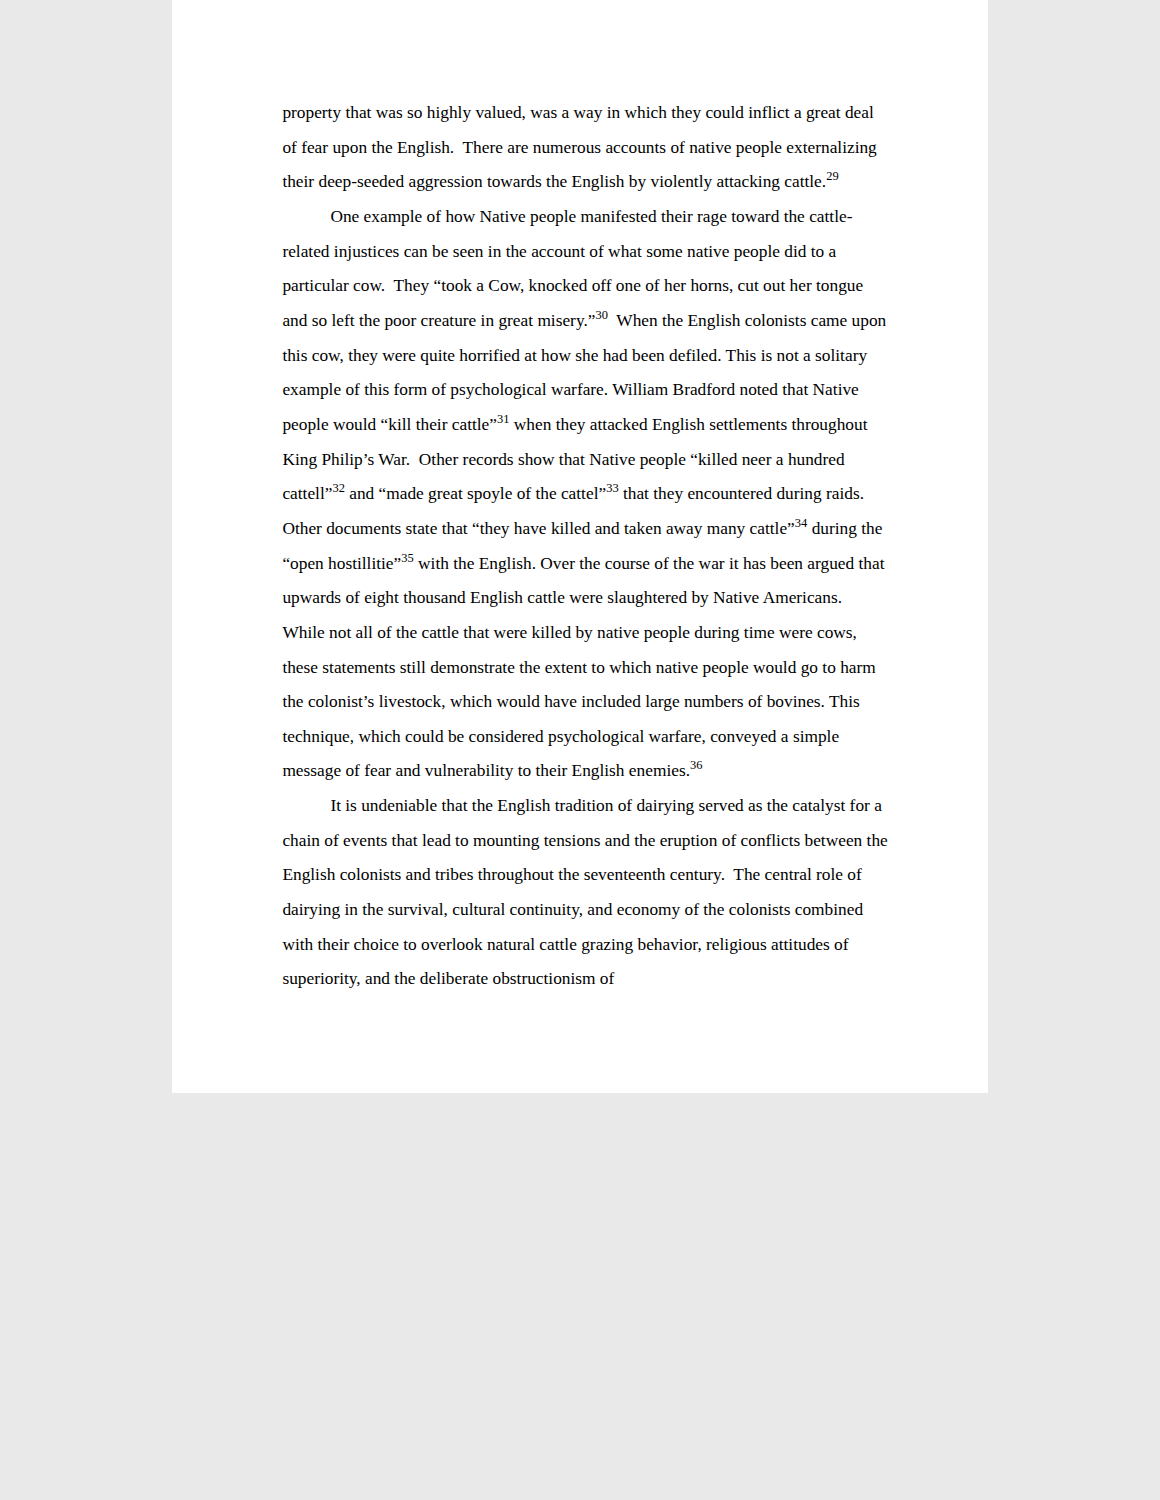property that was so highly valued, was a way in which they could inflict a great deal of fear upon the English. There are numerous accounts of native people externalizing their deep-seeded aggression towards the English by violently attacking cattle.29
One example of how Native people manifested their rage toward the cattle-related injustices can be seen in the account of what some native people did to a particular cow. They “took a Cow, knocked off one of her horns, cut out her tongue and so left the poor creature in great misery.”30 When the English colonists came upon this cow, they were quite horrified at how she had been defiled. This is not a solitary example of this form of psychological warfare. William Bradford noted that Native people would “kill their cattle”31 when they attacked English settlements throughout King Philip’s War. Other records show that Native people “killed neer a hundred cattell”32 and “made great spoyle of the cattel”33 that they encountered during raids. Other documents state that “they have killed and taken away many cattle”34 during the “open hostillitie”35 with the English. Over the course of the war it has been argued that upwards of eight thousand English cattle were slaughtered by Native Americans. While not all of the cattle that were killed by native people during time were cows, these statements still demonstrate the extent to which native people would go to harm the colonist’s livestock, which would have included large numbers of bovines. This technique, which could be considered psychological warfare, conveyed a simple message of fear and vulnerability to their English enemies.36
It is undeniable that the English tradition of dairying served as the catalyst for a chain of events that lead to mounting tensions and the eruption of conflicts between the English colonists and tribes throughout the seventeenth century. The central role of dairying in the survival, cultural continuity, and economy of the colonists combined with their choice to overlook natural cattle grazing behavior, religious attitudes of superiority, and the deliberate obstructionism of